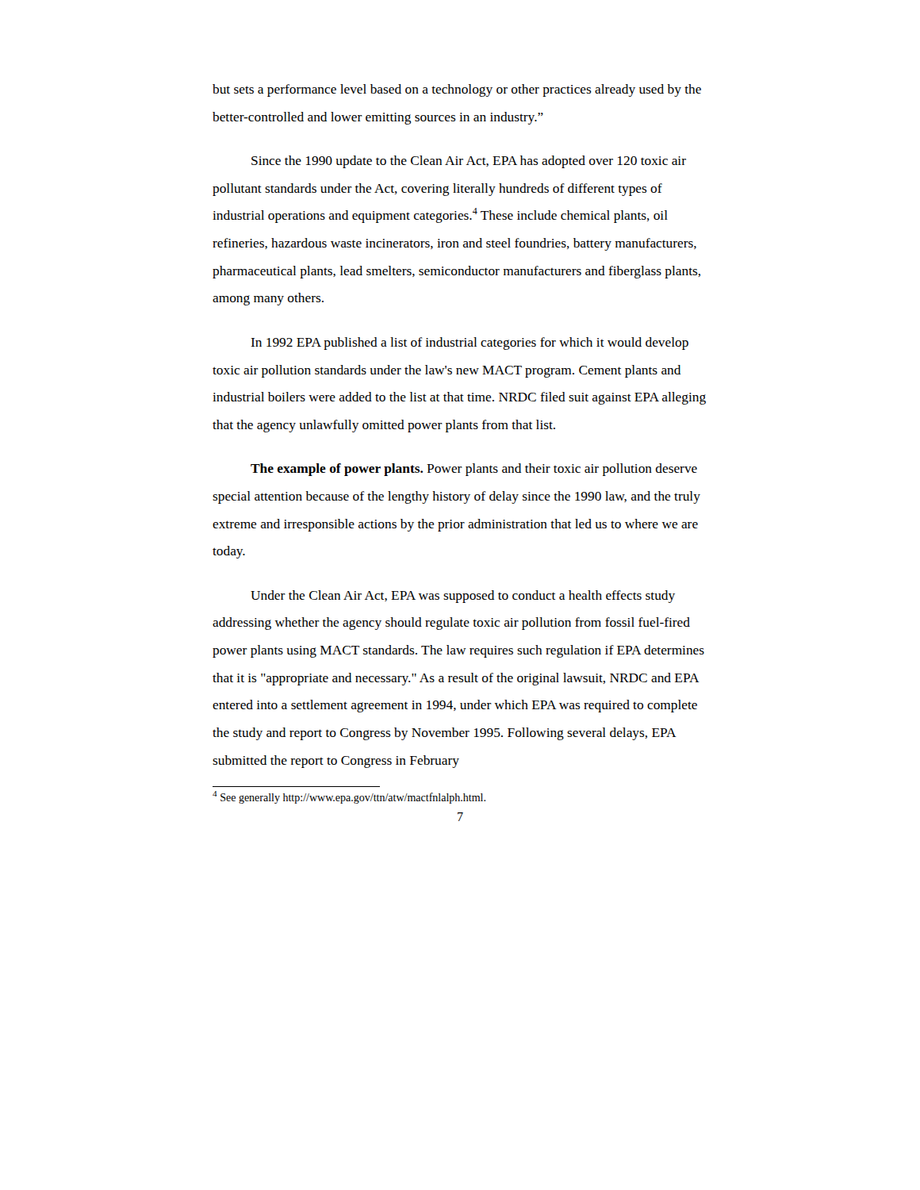but sets a performance level based on a technology or other practices already used by the better-controlled and lower emitting sources in an industry.”
Since the 1990 update to the Clean Air Act, EPA has adopted over 120 toxic air pollutant standards under the Act, covering literally hundreds of different types of industrial operations and equipment categories.4 These include chemical plants, oil refineries, hazardous waste incinerators, iron and steel foundries, battery manufacturers, pharmaceutical plants, lead smelters, semiconductor manufacturers and fiberglass plants, among many others.
In 1992 EPA published a list of industrial categories for which it would develop toxic air pollution standards under the law's new MACT program. Cement plants and industrial boilers were added to the list at that time. NRDC filed suit against EPA alleging that the agency unlawfully omitted power plants from that list.
The example of power plants. Power plants and their toxic air pollution deserve special attention because of the lengthy history of delay since the 1990 law, and the truly extreme and irresponsible actions by the prior administration that led us to where we are today.
Under the Clean Air Act, EPA was supposed to conduct a health effects study addressing whether the agency should regulate toxic air pollution from fossil fuel-fired power plants using MACT standards. The law requires such regulation if EPA determines that it is "appropriate and necessary." As a result of the original lawsuit, NRDC and EPA entered into a settlement agreement in 1994, under which EPA was required to complete the study and report to Congress by November 1995. Following several delays, EPA submitted the report to Congress in February
4 See generally http://www.epa.gov/ttn/atw/mactfnlalph.html.
7